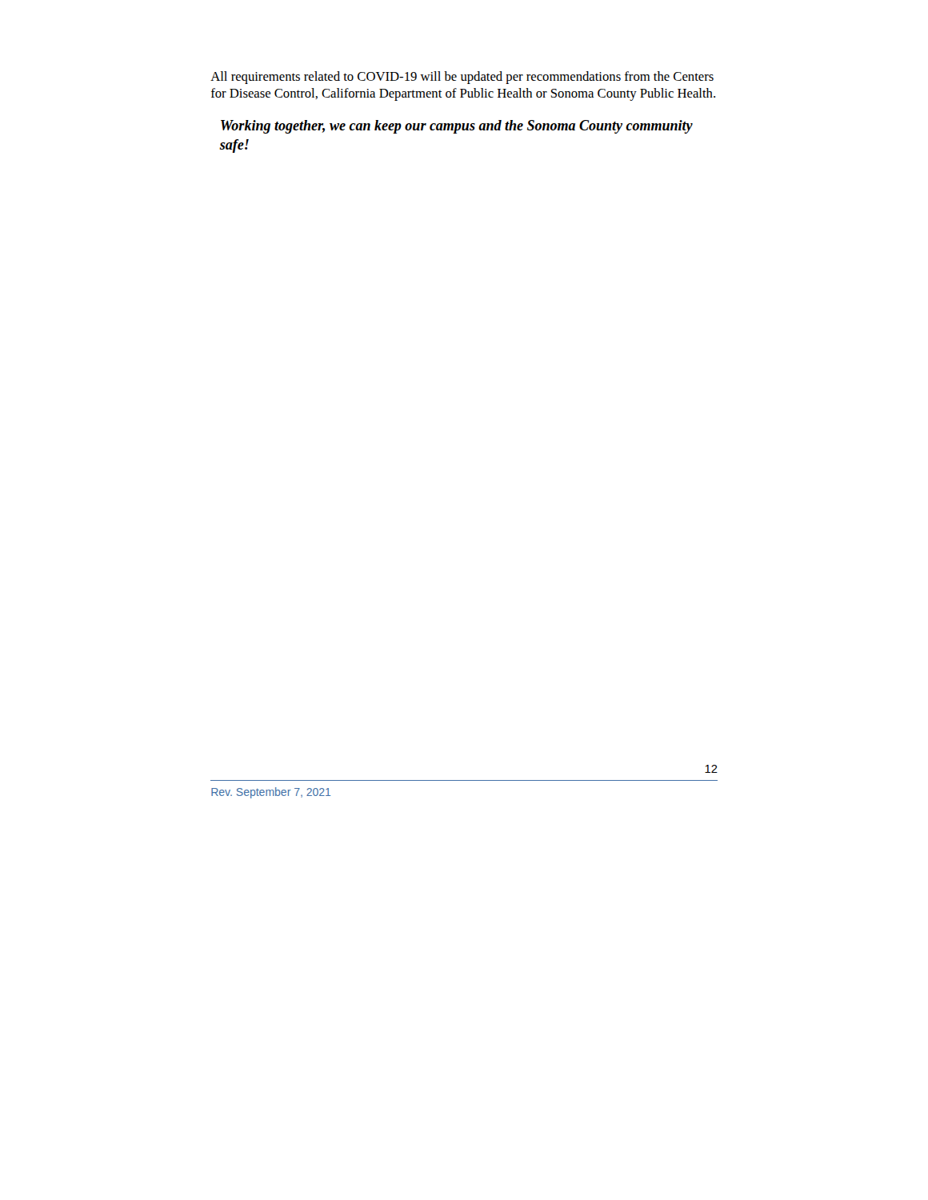All requirements related to COVID-19 will be updated per recommendations from the Centers for Disease Control, California Department of Public Health or Sonoma County Public Health.
Working together, we can keep our campus and the Sonoma County community safe!
12
Rev. September 7, 2021